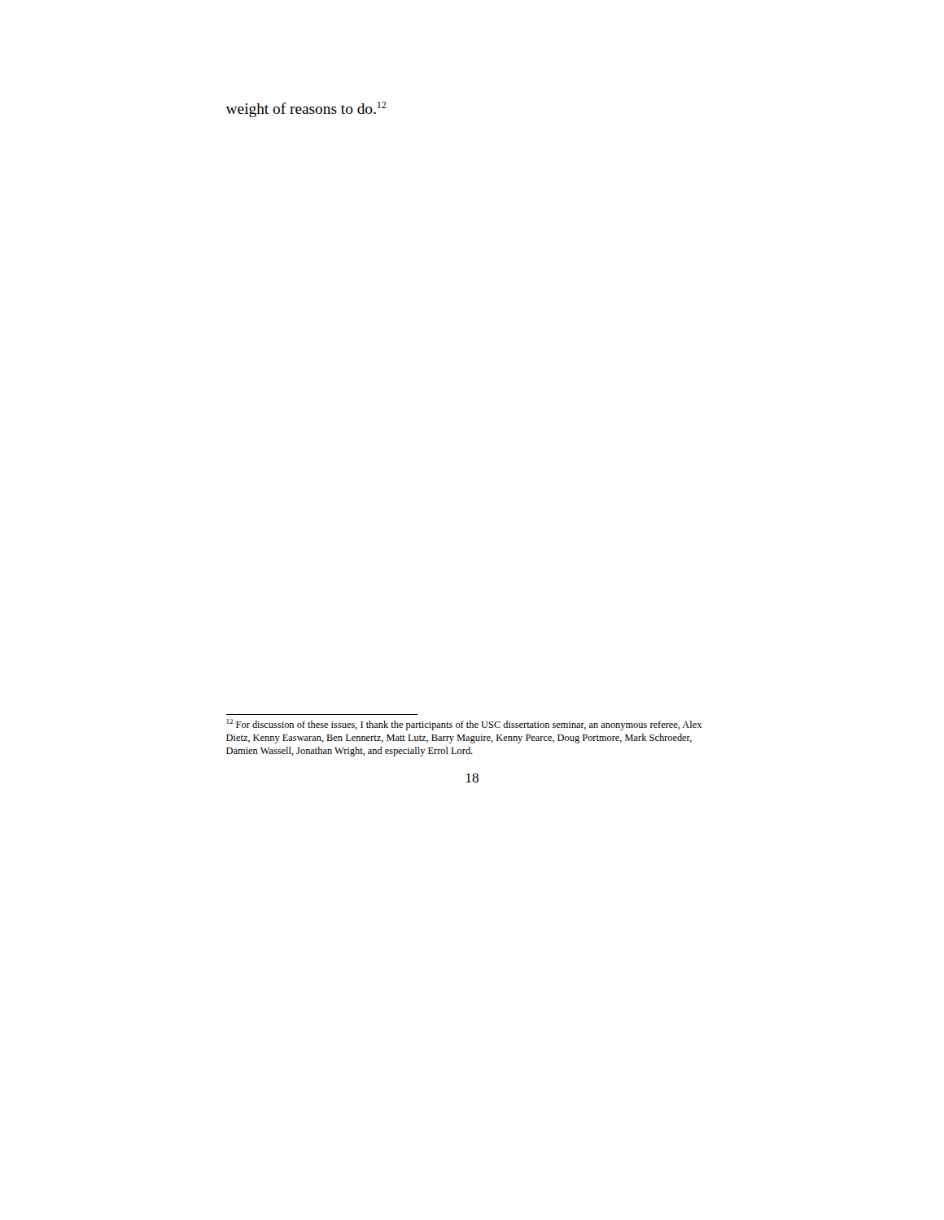weight of reasons to do.12
12 For discussion of these issues, I thank the participants of the USC dissertation seminar, an anonymous referee, Alex Dietz, Kenny Easwaran, Ben Lennertz, Matt Lutz, Barry Maguire, Kenny Pearce, Doug Portmore, Mark Schroeder, Damien Wassell, Jonathan Wright, and especially Errol Lord.
18